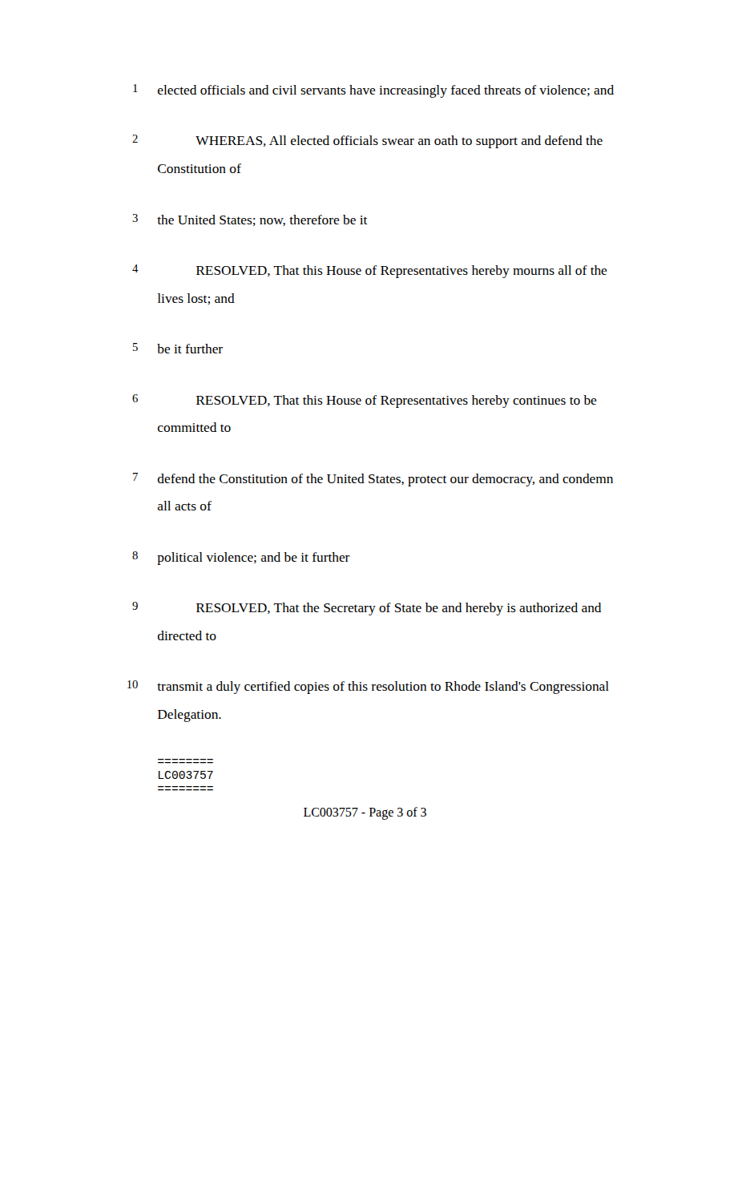elected officials and civil servants have increasingly faced threats of violence; and
WHEREAS, All elected officials swear an oath to support and defend the Constitution of
the United States; now, therefore be it
RESOLVED, That this House of Representatives hereby mourns all of the lives lost; and
be it further
RESOLVED, That this House of Representatives hereby continues to be committed to
defend the Constitution of the United States, protect our democracy, and condemn all acts of
political violence; and be it further
RESOLVED, That the Secretary of State be and hereby is authorized and directed to
transmit a duly certified copies of this resolution to Rhode Island's Congressional Delegation.
========
LC003757
========
LC003757 - Page 3 of 3